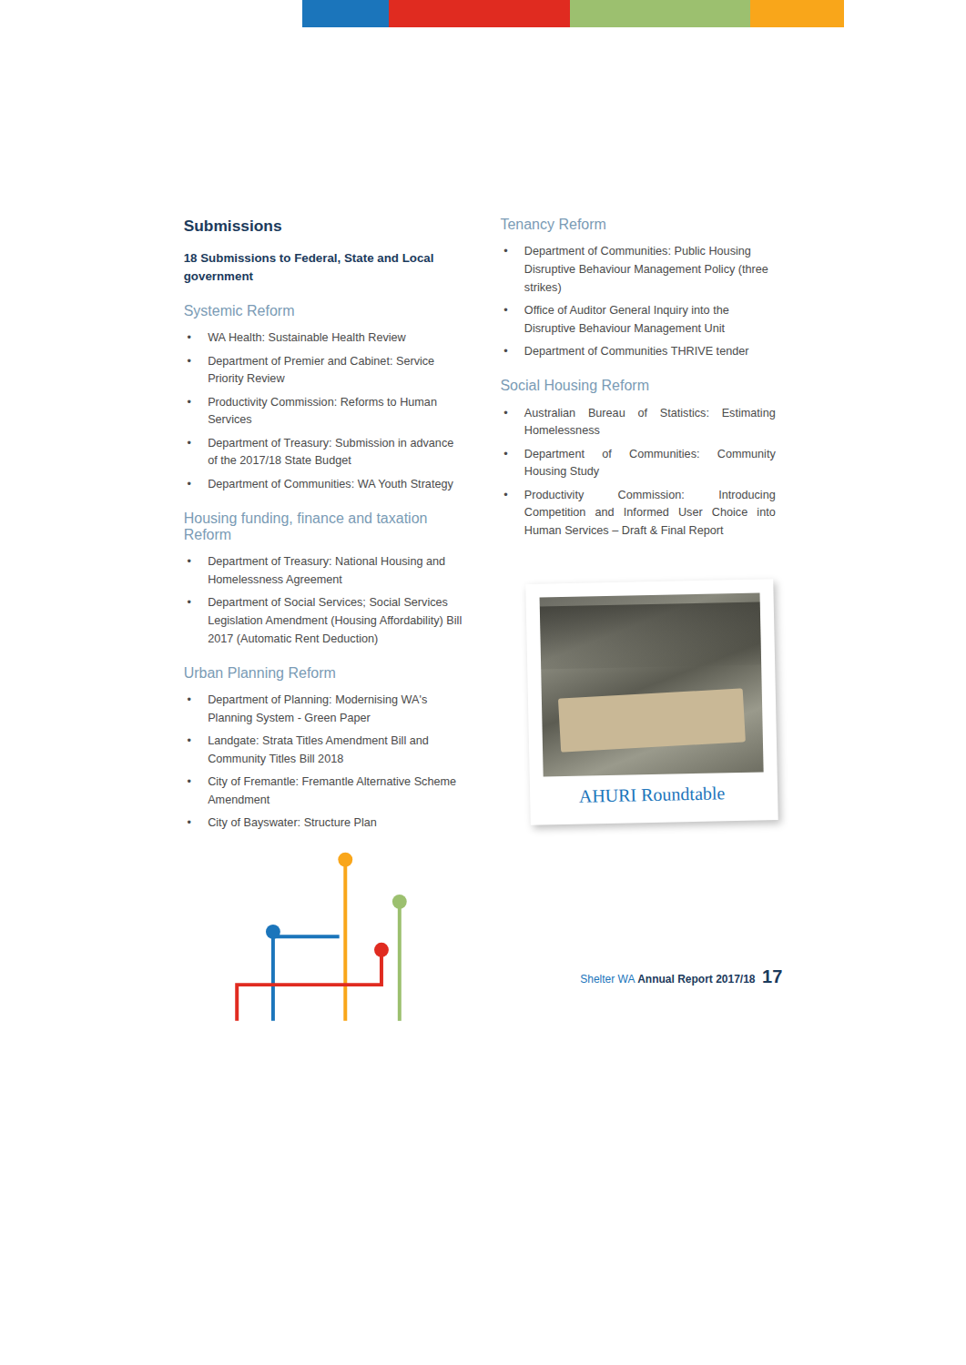Submissions
18 Submissions to Federal, State and Local government
Systemic Reform
WA Health: Sustainable Health Review
Department of Premier and Cabinet: Service Priority Review
Productivity Commission: Reforms to Human Services
Department of Treasury: Submission in advance of the 2017/18 State Budget
Department of Communities: WA Youth Strategy
Housing funding, finance and taxation Reform
Department of Treasury: National Housing and Homelessness Agreement
Department of Social Services; Social Services Legislation Amendment (Housing Affordability) Bill 2017 (Automatic Rent Deduction)
Urban Planning Reform
Department of Planning: Modernising WA's Planning System - Green Paper
Landgate: Strata Titles Amendment Bill and Community Titles Bill 2018
City of Fremantle: Fremantle Alternative Scheme Amendment
City of Bayswater: Structure Plan
Tenancy Reform
Department of Communities: Public Housing Disruptive Behaviour Management Policy (three strikes)
Office of Auditor General Inquiry into the Disruptive Behaviour Management Unit
Department of Communities THRIVE tender
Social Housing Reform
Australian Bureau of Statistics: Estimating Homelessness
Department of Communities: Community Housing Study
Productivity Commission: Introducing Competition and Informed User Choice into Human Services – Draft & Final Report
AHURI Roundtable
Shelter WA Annual Report 2017/1817